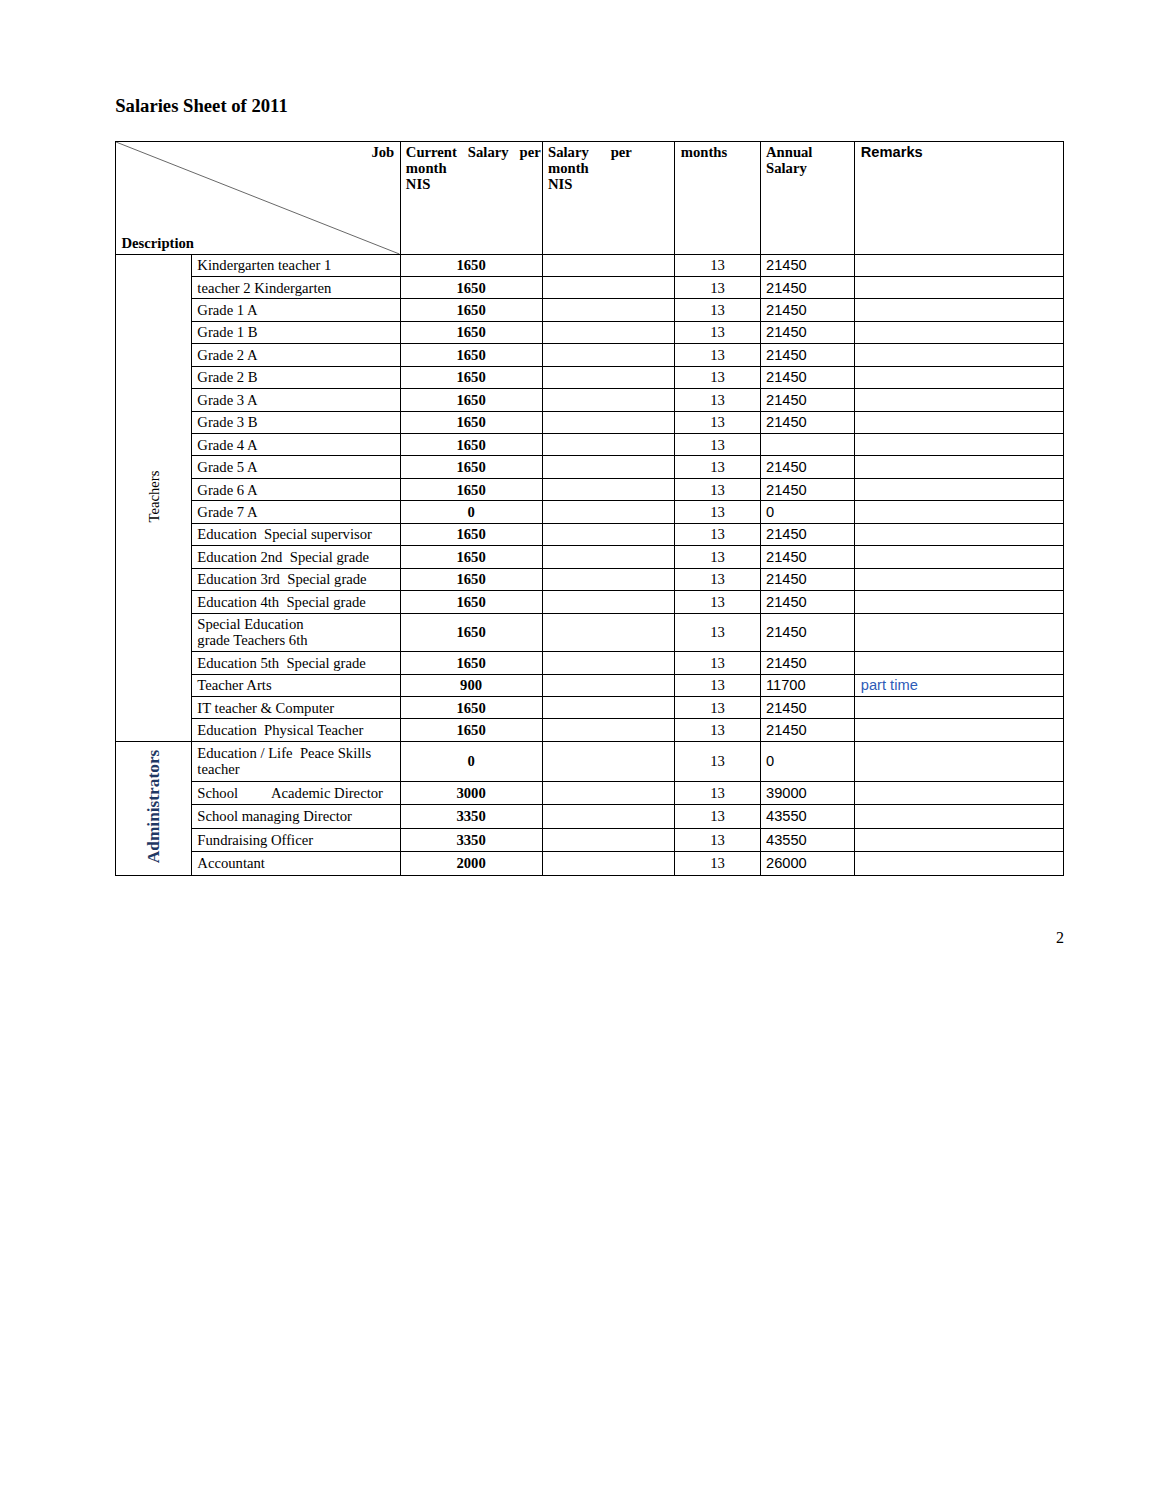Salaries Sheet of 2011
| Job Description | Current Salary per month NIS | Salary per month NIS | months | Annual Salary | Remarks |
| --- | --- | --- | --- | --- | --- |
| Teachers | Kindergarten teacher 1 | 1650 | | 13 | 21450 | |
| teacher 2 Kindergarten | 1650 | | 13 | 21450 | |
| Grade 1 A | 1650 | | 13 | 21450 | |
| Grade 1 B | 1650 | | 13 | 21450 | |
| Grade 2 A | 1650 | | 13 | 21450 | |
| Grade 2 B | 1650 | | 13 | 21450 | |
| Grade 3 A | 1650 | | 13 | 21450 | |
| Grade 3 B | 1650 | | 13 | 21450 | |
| Grade 4 A | 1650 | | 13 | | |
| Grade 5 A | 1650 | | 13 | 21450 | |
| Grade 6 A | 1650 | | 13 | 21450 | |
| Grade 7 A | 0 | | 13 | 0 | |
| Education Special supervisor | 1650 | | 13 | 21450 | |
| Education 2nd Special grade | 1650 | | 13 | 21450 | |
| Education 3rd Special grade | 1650 | | 13 | 21450 | |
| Education 4th Special grade | 1650 | | 13 | 21450 | |
| Special Education grade Teachers 6th | 1650 | | 13 | 21450 | |
| Education 5th Special grade | 1650 | | 13 | 21450 | |
| Teacher Arts | 900 | | 13 | 11700 | part time |
| IT teacher & Computer | 1650 | | 13 | 21450 | |
| Education Physical Teacher | 1650 | | 13 | 21450 | |
| Administrators | Education / Life Peace Skills teacher | 0 | | 13 | 0 | |
| School Academic Director | 3000 | | 13 | 39000 | |
| School managing Director | 3350 | | 13 | 43550 | |
| Fundraising Officer | 3350 | | 13 | 43550 | |
| Accountant | 2000 | | 13 | 26000 | |
2